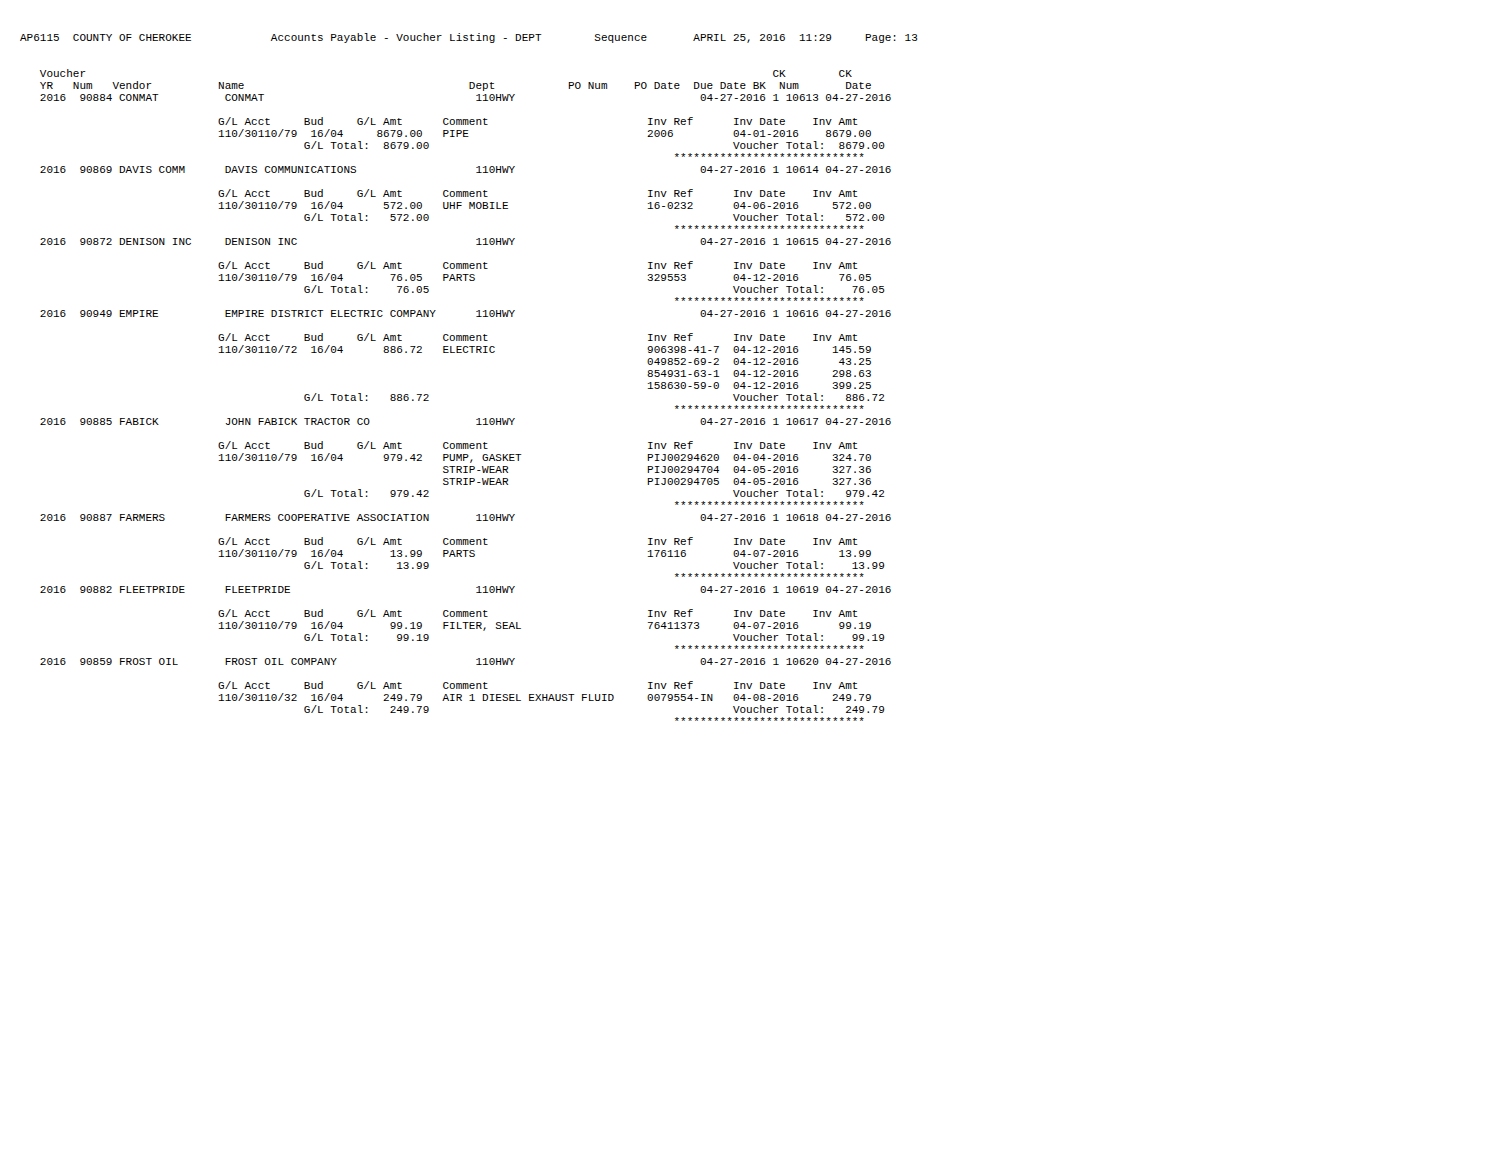AP6115 COUNTY OF CHEROKEE Accounts Payable - Voucher Listing - DEPT Sequence APRIL 25, 2016 11:29 Page: 13 Voucher CK CK YR Num Vendor Name Dept PO Num PO Date Due Date BK Num Date 2016 90884 CONMAT CONMAT 110HWY 04-27-2016 1 10613 04-27-2016 G/L Acct Bud G/L Amt Comment Inv Ref Inv Date Inv Amt 110/30110/79 16/04 8679.00 PIPE 2006 04-01-2016 8679.00 G/L Total: 8679.00 Voucher Total: 8679.00 ***************************** 2016 90869 DAVIS COMM DAVIS COMMUNICATIONS 110HWY 04-27-2016 1 10614 04-27-2016 G/L Acct Bud G/L Amt Comment Inv Ref Inv Date Inv Amt 110/30110/79 16/04 572.00 UHF MOBILE 16-0232 04-06-2016 572.00 G/L Total: 572.00 Voucher Total: 572.00 ***************************** 2016 90872 DENISON INC DENISON INC 110HWY 04-27-2016 1 10615 04-27-2016 G/L Acct Bud G/L Amt Comment Inv Ref Inv Date Inv Amt 110/30110/79 16/04 76.05 PARTS 329553 04-12-2016 76.05 G/L Total: 76.05 Voucher Total: 76.05 ***************************** 2016 90949 EMPIRE EMPIRE DISTRICT ELECTRIC COMPANY 110HWY 04-27-2016 1 10616 04-27-2016 G/L Acct Bud G/L Amt Comment Inv Ref Inv Date Inv Amt 110/30110/72 16/04 886.72 ELECTRIC 906398-41-7 04-12-2016 145.59 049852-69-2 04-12-2016 43.25 854931-63-1 04-12-2016 298.63 158630-59-0 04-12-2016 399.25 G/L Total: 886.72 Voucher Total: 886.72 ***************************** 2016 90885 FABICK JOHN FABICK TRACTOR CO 110HWY 04-27-2016 1 10617 04-27-2016 G/L Acct Bud G/L Amt Comment Inv Ref Inv Date Inv Amt 110/30110/79 16/04 979.42 PUMP, GASKET PIJ00294620 04-04-2016 324.70 STRIP-WEAR PIJ00294704 04-05-2016 327.36 STRIP-WEAR PIJ00294705 04-05-2016 327.36 G/L Total: 979.42 Voucher Total: 979.42 ***************************** 2016 90887 FARMERS FARMERS COOPERATIVE ASSOCIATION 110HWY 04-27-2016 1 10618 04-27-2016 G/L Acct Bud G/L Amt Comment Inv Ref Inv Date Inv Amt 110/30110/79 16/04 13.99 PARTS 176116 04-07-2016 13.99 G/L Total: 13.99 Voucher Total: 13.99 ***************************** 2016 90882 FLEETPRIDE FLEETPRIDE 110HWY 04-27-2016 1 10619 04-27-2016 G/L Acct Bud G/L Amt Comment Inv Ref Inv Date Inv Amt 110/30110/79 16/04 99.19 FILTER, SEAL 76411373 04-07-2016 99.19 G/L Total: 99.19 Voucher Total: 99.19 ***************************** 2016 90859 FROST OIL FROST OIL COMPANY 110HWY 04-27-2016 1 10620 04-27-2016 G/L Acct Bud G/L Amt Comment Inv Ref Inv Date Inv Amt 110/30110/32 16/04 249.79 AIR 1 DIESEL EXHAUST FLUID 0079554-IN 04-08-2016 249.79 G/L Total: 249.79 Voucher Total: 249.79 *****************************